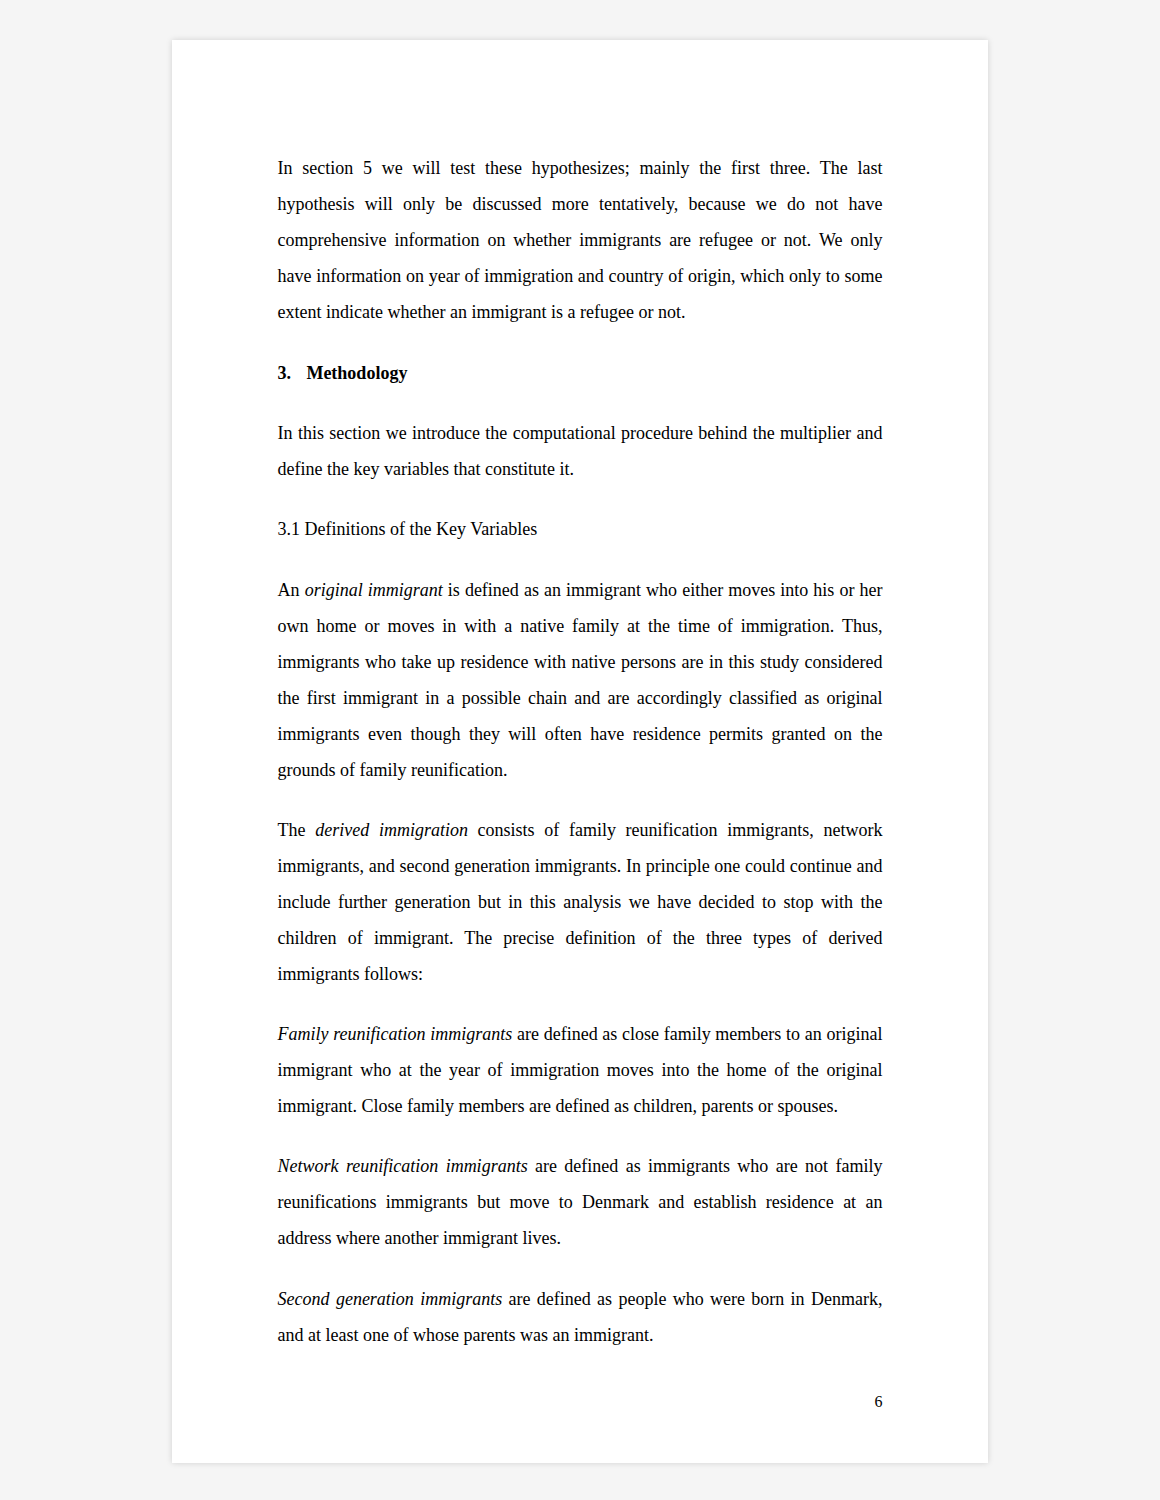In section 5 we will test these hypothesizes; mainly the first three. The last hypothesis will only be discussed more tentatively, because we do not have comprehensive information on whether immigrants are refugee or not. We only have information on year of immigration and country of origin, which only to some extent indicate whether an immigrant is a refugee or not.
3. Methodology
In this section we introduce the computational procedure behind the multiplier and define the key variables that constitute it.
3.1 Definitions of the Key Variables
An original immigrant is defined as an immigrant who either moves into his or her own home or moves in with a native family at the time of immigration. Thus, immigrants who take up residence with native persons are in this study considered the first immigrant in a possible chain and are accordingly classified as original immigrants even though they will often have residence permits granted on the grounds of family reunification.
The derived immigration consists of family reunification immigrants, network immigrants, and second generation immigrants. In principle one could continue and include further generation but in this analysis we have decided to stop with the children of immigrant. The precise definition of the three types of derived immigrants follows:
Family reunification immigrants are defined as close family members to an original immigrant who at the year of immigration moves into the home of the original immigrant. Close family members are defined as children, parents or spouses.
Network reunification immigrants are defined as immigrants who are not family reunifications immigrants but move to Denmark and establish residence at an address where another immigrant lives.
Second generation immigrants are defined as people who were born in Denmark, and at least one of whose parents was an immigrant.
6